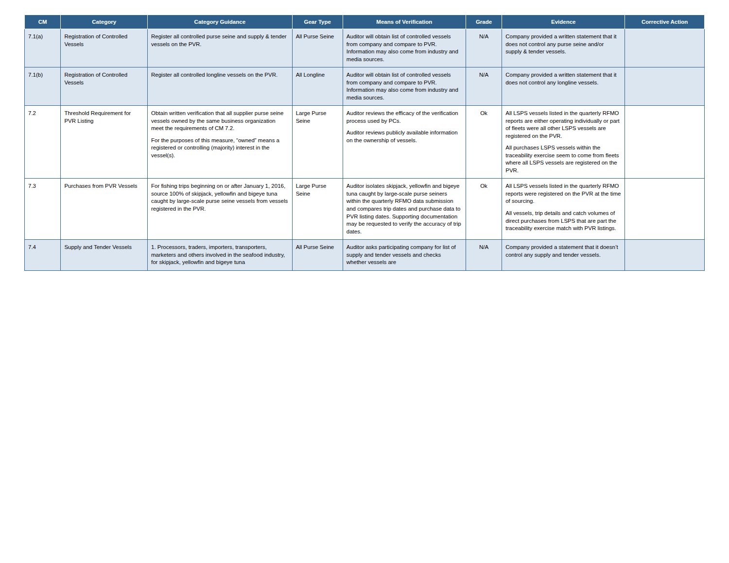| CM | Category | Category Guidance | Gear Type | Means of Verification | Grade | Evidence | Corrective Action |
| --- | --- | --- | --- | --- | --- | --- | --- |
| 7.1(a) | Registration of Controlled Vessels | Register all controlled purse seine and supply & tender vessels on the PVR. | All Purse Seine | Auditor will obtain list of controlled vessels from company and compare to PVR. Information may also come from industry and media sources. | N/A | Company provided a written statement that it does not control any purse seine and/or supply & tender vessels. | |
| 7.1(b) | Registration of Controlled Vessels | Register all controlled longline vessels on the PVR. | All Longline | Auditor will obtain list of controlled vessels from company and compare to PVR. Information may also come from industry and media sources. | N/A | Company provided a written statement that it does not control any longline vessels. | |
| 7.2 | Threshold Requirement for PVR Listing | Obtain written verification that all supplier purse seine vessels owned by the same business organization meet the requirements of CM 7.2. For the purposes of this measure, “owned” means a registered or controlling (majority) interest in the vessel(s). | Large Purse Seine | Auditor reviews the efficacy of the verification process used by PCs. Auditor reviews publicly available information on the ownership of vessels. | Ok | All LSPS vessels listed in the quarterly RFMO reports are either operating individually or part of fleets were all other LSPS vessels are registered on the PVR. All purchases LSPS vessels within the traceability exercise seem to come from fleets where all LSPS vessels are registered on the PVR. | |
| 7.3 | Purchases from PVR Vessels | For fishing trips beginning on or after January 1, 2016, source 100% of skipjack, yellowfin and bigeye tuna caught by large-scale purse seine vessels from vessels registered in the PVR. | Large Purse Seine | Auditor isolates skipjack, yellowfin and bigeye tuna caught by large-scale purse seiners within the quarterly RFMO data submission and compares trip dates and purchase data to PVR listing dates. Supporting documentation may be requested to verify the accuracy of trip dates. | Ok | All LSPS vessels listed in the quarterly RFMO reports were registered on the PVR at the time of sourcing. All vessels, trip details and catch volumes of direct purchases from LSPS that are part the traceability exercise match with PVR listings. | |
| 7.4 | Supply and Tender Vessels | 1. Processors, traders, importers, transporters, marketers and others involved in the seafood industry, for skipjack, yellowfin and bigeye tuna | All Purse Seine | Auditor asks participating company for list of supply and tender vessels and checks whether vessels are | N/A | Company provided a statement that it doesn’t control any supply and tender vessels. | |